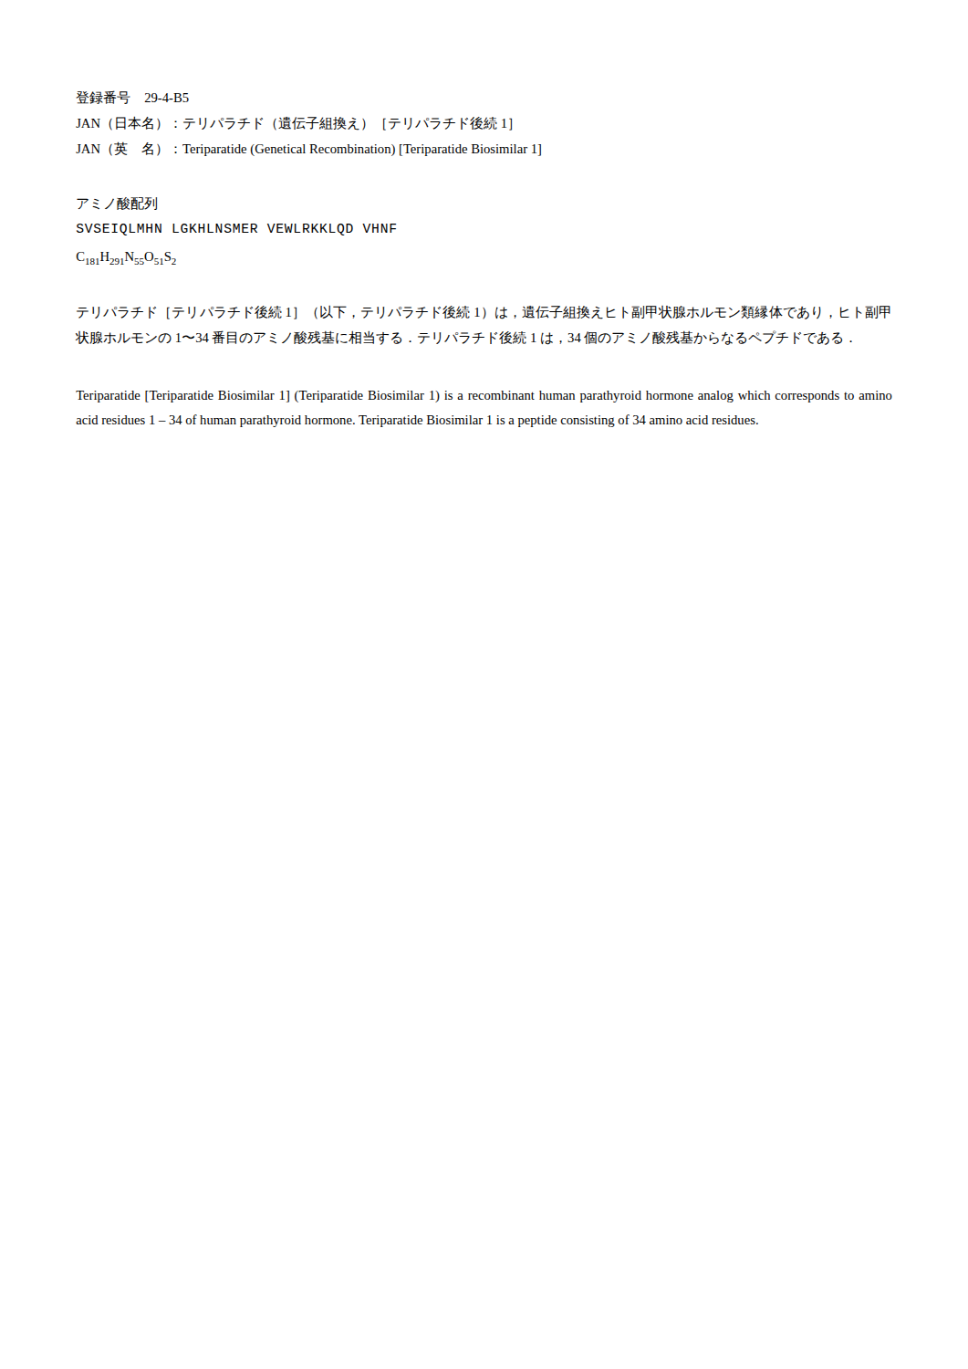登録番号　29-4-B5
JAN（日本名）：テリパラチド（遺伝子組換え）［テリパラチド後続 1］
JAN（英　名）：Teriparatide (Genetical Recombination) [Teriparatide Biosimilar 1]
アミノ酸配列
SVSEIQLMHN LGKHLNSMER VEWLRKKLQD VHNF
C181H291N55O51S2
テリパラチド［テリパラチド後続 1］（以下，テリパラチド後続 1）は，遺伝子組換えヒト副甲状腺ホルモン類縁体であり，ヒト副甲状腺ホルモンの 1〜34 番目のアミノ酸残基に相当する．テリパラチド後続 1 は，34 個のアミノ酸残基からなるペプチドである．
Teriparatide [Teriparatide Biosimilar 1] (Teriparatide Biosimilar 1) is a recombinant human parathyroid hormone analog which corresponds to amino acid residues 1 – 34 of human parathyroid hormone. Teriparatide Biosimilar 1 is a peptide consisting of 34 amino acid residues.